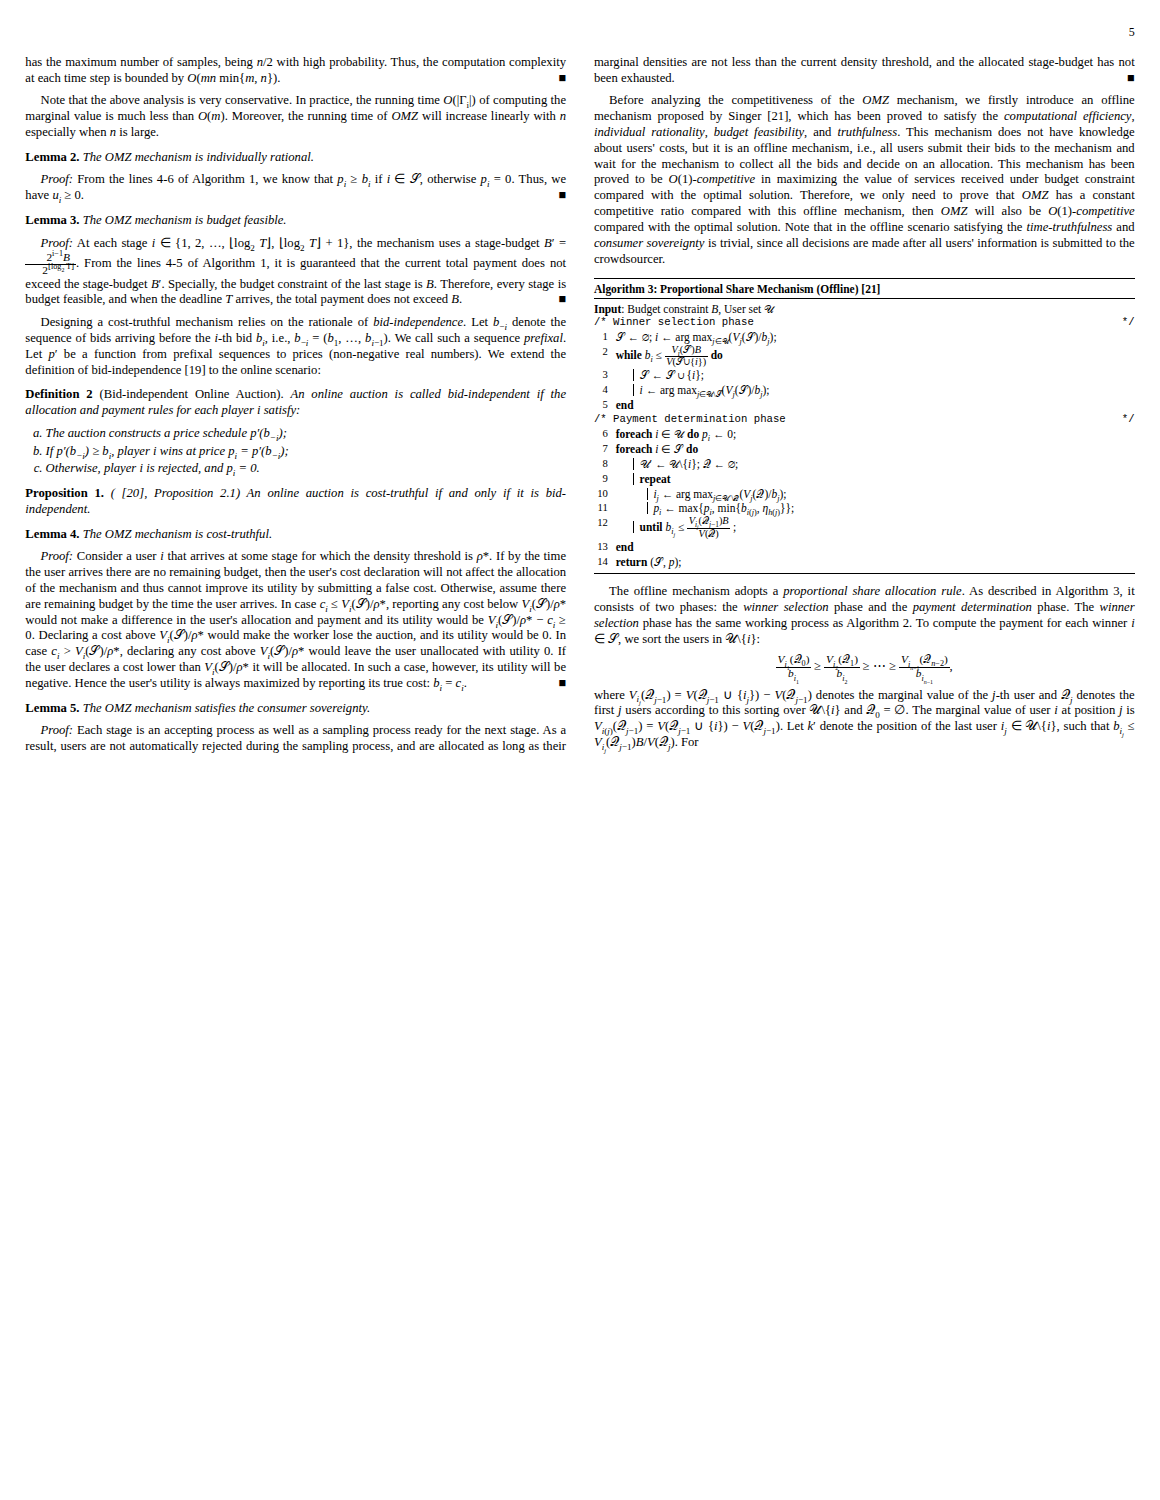5
has the maximum number of samples, being n/2 with high probability. Thus, the computation complexity at each time step is bounded by O(mn min{m, n}). ■
Note that the above analysis is very conservative. In practice, the running time O(|Γi|) of computing the marginal value is much less than O(m). Moreover, the running time of OMZ will increase linearly with n especially when n is large.
Lemma 2. The OMZ mechanism is individually rational.
Proof: From the lines 4-6 of Algorithm 1, we know that pi ≥ bi if i ∈ 𝒮, otherwise pi = 0. Thus, we have ui ≥ 0. ■
Lemma 3. The OMZ mechanism is budget feasible.
Proof: At each stage i ∈ {1, 2, …, ⌊log2 T⌋, ⌊log2 T⌋ + 1}, the mechanism uses a stage-budget B′ = 2i−1B 2⌊log2 T⌋. From the lines 4-5 of Algorithm 1, it is guaranteed that the current total payment does not exceed the stage-budget B′. Specially, the budget constraint of the last stage is B. Therefore, every stage is budget feasible, and when the deadline T arrives, the total payment does not exceed B. ■
Designing a cost-truthful mechanism relies on the rationale of bid-independence. Let b−i denote the sequence of bids arriving before the i-th bid bi, i.e., b−i = (b1, …, bi−1). We call such a sequence prefixal. Let p′ be a function from prefixal sequences to prices (non-negative real numbers). We extend the definition of bid-independence [19] to the online scenario:
Definition 2 (Bid-independent Online Auction). An online auction is called bid-independent if the allocation and payment rules for each player i satisfy:
The auction constructs a price schedule p′(b−i);
If p′(b−i) ≥ bi, player i wins at price pi = p′(b−i);
Otherwise, player i is rejected, and pi = 0.
Proposition 1. ( [20], Proposition 2.1) An online auction is cost-truthful if and only if it is bid-independent.
Lemma 4. The OMZ mechanism is cost-truthful.
Proof: Consider a user i that arrives at some stage for which the density threshold is ρ*. If by the time the user arrives there are no remaining budget, then the user's cost declaration will not affect the allocation of the mechanism and thus cannot improve its utility by submitting a false cost. Otherwise, assume there are remaining budget by the time the user arrives. In case ci ≤ Vi(𝒮)/ρ*, reporting any cost below Vi(𝒮)/ρ* would not make a difference in the user's allocation and payment and its utility would be Vi(𝒮)/ρ* − ci ≥ 0. Declaring a cost above Vi(𝒮)/ρ* would make the worker lose the auction, and its utility would be 0. In case ci > Vi(𝒮)/ρ*, declaring any cost above Vi(𝒮)/ρ* would leave the user unallocated with utility 0. If the user declares a cost lower than Vi(𝒮)/ρ* it will be allocated. In such a case, however, its utility will be negative. Hence the user's utility is always maximized by reporting its true cost: bi = ci. ■
Lemma 5. The OMZ mechanism satisfies the consumer sovereignty.
Proof: Each stage is an accepting process as well as a sampling process ready for the next stage. As a result, users are not automatically rejected during the sampling process, and are allocated as long as their marginal densities are not less than the current density threshold, and the allocated stage-budget has not been exhausted. ■
Before analyzing the competitiveness of the OMZ mechanism, we firstly introduce an offline mechanism proposed by Singer [21], which has been proved to satisfy the computational efficiency, individual rationality, budget feasibility, and truthfulness. This mechanism does not have knowledge about users' costs, but it is an offline mechanism, i.e., all users submit their bids to the mechanism and wait for the mechanism to collect all the bids and decide on an allocation. This mechanism has been proved to be O(1)-competitive in maximizing the value of services received under budget constraint compared with the optimal solution. Therefore, we only need to prove that OMZ has a constant competitive ratio compared with this offline mechanism, then OMZ will also be O(1)-competitive compared with the optimal solution. Note that in the offline scenario satisfying the time-truthfulness and consumer sovereignty is trivial, since all decisions are made after all users' information is submitted to the crowdsourcer.
Algorithm 3: Proportional Share Mechanism (Offline) [21]
Input: Budget constraint B, User set 𝒰
/* Winner selection phase */
𝒮 ← ∅; i ← arg maxj∈𝒰(Vj(𝒮)/bj);
while bi ≤ Vi(𝒮)B V(𝒮∪{i}) do
𝒮 ← 𝒮 ∪ {i};
i ← arg maxj∈𝒰\𝒮(Vj(𝒮)/bj);
end
/* Payment determination phase */
foreach i ∈ 𝒰 do pi ← 0;
foreach i ∈ 𝒮 do
𝒰′ ← 𝒰\{i}; 𝒬 ← ∅;
repeat
ij ← arg maxj∈𝒰′\𝒬(Vj(𝒬)/bj);
pi ← max{pi, min{bi(j), ηh(j)}};
until bij ≤ Vij(𝒬j−1)B V(𝒬) ;
end
return (𝒮, p);
The offline mechanism adopts a proportional share allocation rule. As described in Algorithm 3, it consists of two phases: the winner selection phase and the payment determination phase. The winner selection phase has the same working process as Algorithm 2. To compute the payment for each winner i ∈ 𝒮, we sort the users in 𝒰\{i}:
Vi1(𝒬0) bi1 ≥ Vi2(𝒬1) bi2 ≥ ⋯ ≥ Vin−1(𝒬n−2) bin−1,
where Vij(𝒬j−1) = V(𝒬j−1 ∪ {ij}) − V(𝒬j−1) denotes the marginal value of the j-th user and 𝒬j denotes the first j users according to this sorting over 𝒰\{i} and 𝒬0 = ∅. The marginal value of user i at position j is Vi(j)(𝒬j−1) = V(𝒬j−1 ∪ {i}) − V(𝒬j−1). Let k′ denote the position of the last user ij ∈ 𝒰\{i}, such that bij ≤ Vij(𝒬j−1)B/V(𝒬j). For